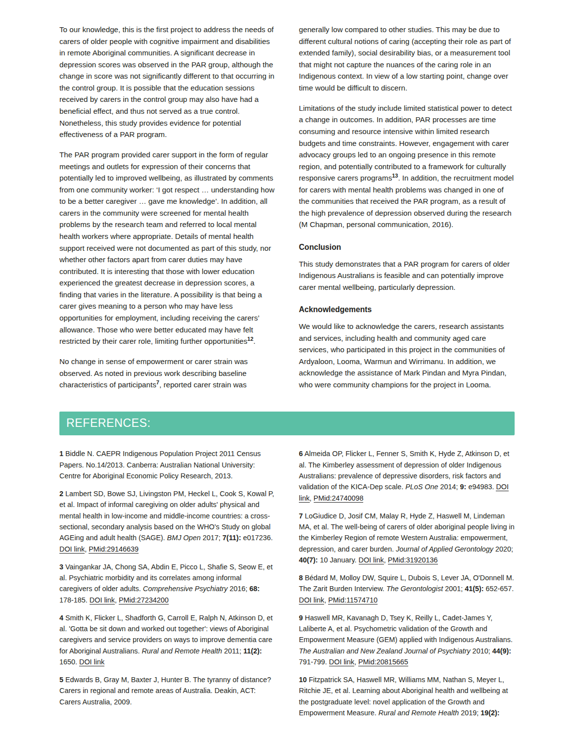To our knowledge, this is the first project to address the needs of carers of older people with cognitive impairment and disabilities in remote Aboriginal communities. A significant decrease in depression scores was observed in the PAR group, although the change in score was not significantly different to that occurring in the control group. It is possible that the education sessions received by carers in the control group may also have had a beneficial effect, and thus not served as a true control. Nonetheless, this study provides evidence for potential effectiveness of a PAR program.
The PAR program provided carer support in the form of regular meetings and outlets for expression of their concerns that potentially led to improved wellbeing, as illustrated by comments from one community worker: ‘I got respect … understanding how to be a better caregiver … gave me knowledge’. In addition, all carers in the community were screened for mental health problems by the research team and referred to local mental health workers where appropriate. Details of mental health support received were not documented as part of this study, nor whether other factors apart from carer duties may have contributed. It is interesting that those with lower education experienced the greatest decrease in depression scores, a finding that varies in the literature. A possibility is that being a carer gives meaning to a person who may have less opportunities for employment, including receiving the carers’ allowance. Those who were better educated may have felt restricted by their carer role, limiting further opportunities12.
No change in sense of empowerment or carer strain was observed. As noted in previous work describing baseline characteristics of participants7, reported carer strain was generally low compared to other studies. This may be due to different cultural notions of caring (accepting their role as part of extended family), social desirability bias, or a measurement tool that might not capture the nuances of the caring role in an Indigenous context. In view of a low starting point, change over time would be difficult to discern.
Limitations of the study include limited statistical power to detect a change in outcomes. In addition, PAR processes are time consuming and resource intensive within limited research budgets and time constraints. However, engagement with carer advocacy groups led to an ongoing presence in this remote region, and potentially contributed to a framework for culturally responsive carers programs13. In addition, the recruitment model for carers with mental health problems was changed in one of the communities that received the PAR program, as a result of the high prevalence of depression observed during the research (M Chapman, personal communication, 2016).
Conclusion
This study demonstrates that a PAR program for carers of older Indigenous Australians is feasible and can potentially improve carer mental wellbeing, particularly depression.
Acknowledgements
We would like to acknowledge the carers, research assistants and services, including health and community aged care services, who participated in this project in the communities of Ardyaloon, Looma, Warmun and Wirrimanu. In addition, we acknowledge the assistance of Mark Pindan and Myra Pindan, who were community champions for the project in Looma.
REFERENCES:
1 Biddle N. CAEPR Indigenous Population Project 2011 Census Papers. No.14/2013. Canberra: Australian National University: Centre for Aboriginal Economic Policy Research, 2013.
2 Lambert SD, Bowe SJ, Livingston PM, Heckel L, Cook S, Kowal P, et al. Impact of informal caregiving on older adults' physical and mental health in low-income and middle-income countries: a cross-sectional, secondary analysis based on the WHO's Study on global AGEing and adult health (SAGE). BMJ Open 2017; 7(11): e017236. DOI link, PMid:29146639
3 Vaingankar JA, Chong SA, Abdin E, Picco L, Shafie S, Seow E, et al. Psychiatric morbidity and its correlates among informal caregivers of older adults. Comprehensive Psychiatry 2016; 68: 178-185. DOI link, PMid:27234200
4 Smith K, Flicker L, Shadforth G, Carroll E, Ralph N, Atkinson D, et al. 'Gotta be sit down and worked out together': views of Aboriginal caregivers and service providers on ways to improve dementia care for Aboriginal Australians. Rural and Remote Health 2011; 11(2): 1650. DOI link
5 Edwards B, Gray M, Baxter J, Hunter B. The tyranny of distance? Carers in regional and remote areas of Australia. Deakin, ACT: Carers Australia, 2009.
6 Almeida OP, Flicker L, Fenner S, Smith K, Hyde Z, Atkinson D, et al. The Kimberley assessment of depression of older Indigenous Australians: prevalence of depressive disorders, risk factors and validation of the KICA-Dep scale. PLoS One 2014; 9: e94983. DOI link, PMid:24740098
7 LoGiudice D, Josif CM, Malay R, Hyde Z, Haswell M, Lindeman MA, et al. The well-being of carers of older aboriginal people living in the Kimberley Region of remote Western Australia: empowerment, depression, and carer burden. Journal of Applied Gerontology 2020; 40(7): 10 January. DOI link, PMid:31920136
8 Bédard M, Molloy DW, Squire L, Dubois S, Lever JA, O'Donnell M. The Zarit Burden Interview. The Gerontologist 2001; 41(5): 652-657. DOI link, PMid:11574710
9 Haswell MR, Kavanagh D, Tsey K, Reilly L, Cadet-James Y, Laliberte A, et al. Psychometric validation of the Growth and Empowerment Measure (GEM) applied with Indigenous Australians. The Australian and New Zealand Journal of Psychiatry 2010; 44(9): 791-799. DOI link, PMid:20815665
10 Fitzpatrick SA, Haswell MR, Williams MM, Nathan S, Meyer L, Ritchie JE, et al. Learning about Aboriginal health and wellbeing at the postgraduate level: novel application of the Growth and Empowerment Measure. Rural and Remote Health 2019; 19(2):